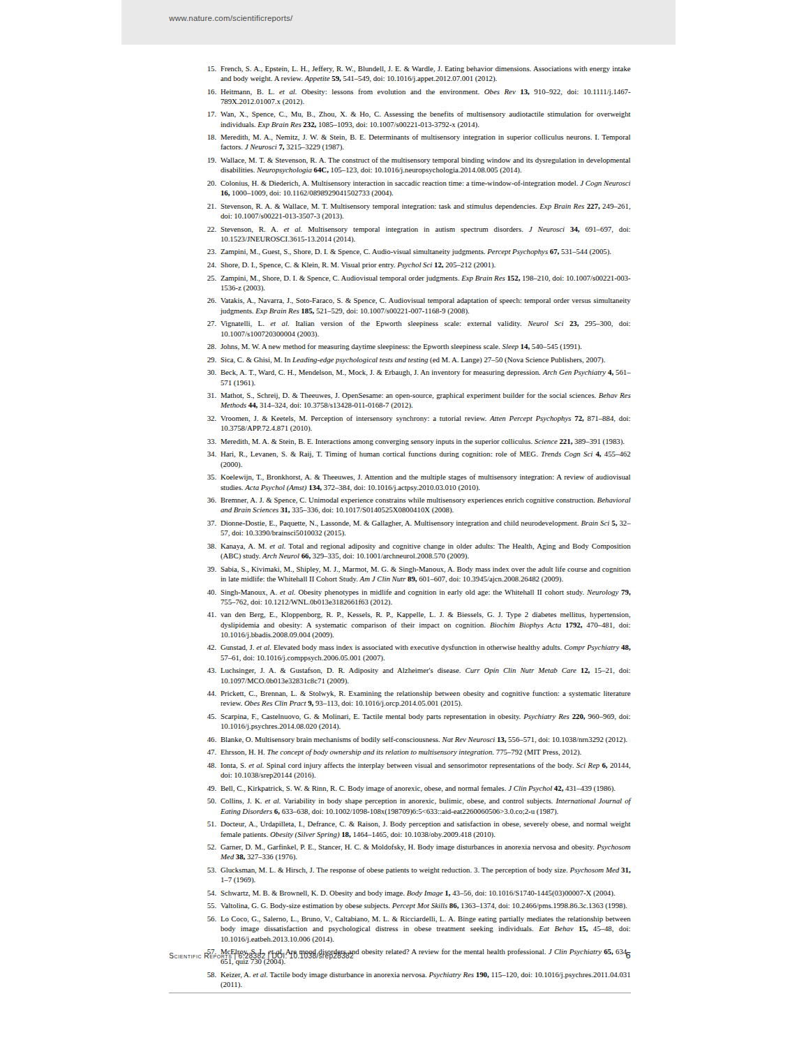www.nature.com/scientificreports/
15. French, S. A., Epstein, L. H., Jeffery, R. W., Blundell, J. E. & Wardle, J. Eating behavior dimensions. Associations with energy intake and body weight. A review. Appetite 59, 541–549, doi: 10.1016/j.appet.2012.07.001 (2012).
16. Heitmann, B. L. et al. Obesity: lessons from evolution and the environment. Obes Rev 13, 910–922, doi: 10.1111/j.1467-789X.2012.01007.x (2012).
17. Wan, X., Spence, C., Mu, B., Zhou, X. & Ho, C. Assessing the benefits of multisensory audiotactile stimulation for overweight individuals. Exp Brain Res 232, 1085–1093, doi: 10.1007/s00221-013-3792-x (2014).
18. Meredith, M. A., Nemitz, J. W. & Stein, B. E. Determinants of multisensory integration in superior colliculus neurons. I. Temporal factors. J Neurosci 7, 3215–3229 (1987).
19. Wallace, M. T. & Stevenson, R. A. The construct of the multisensory temporal binding window and its dysregulation in developmental disabilities. Neuropsychologia 64C, 105–123, doi: 10.1016/j.neuropsychologia.2014.08.005 (2014).
20. Colonius, H. & Diederich, A. Multisensory interaction in saccadic reaction time: a time-window-of-integration model. J Cogn Neurosci 16, 1000–1009, doi: 10.1162/0898929041502733 (2004).
21. Stevenson, R. A. & Wallace, M. T. Multisensory temporal integration: task and stimulus dependencies. Exp Brain Res 227, 249–261, doi: 10.1007/s00221-013-3507-3 (2013).
22. Stevenson, R. A. et al. Multisensory temporal integration in autism spectrum disorders. J Neurosci 34, 691–697, doi: 10.1523/JNEUROSCI.3615-13.2014 (2014).
23. Zampini, M., Guest, S., Shore, D. I. & Spence, C. Audio-visual simultaneity judgments. Percept Psychophys 67, 531–544 (2005).
24. Shore, D. I., Spence, C. & Klein, R. M. Visual prior entry. Psychol Sci 12, 205–212 (2001).
25. Zampini, M., Shore, D. I. & Spence, C. Audiovisual temporal order judgments. Exp Brain Res 152, 198–210, doi: 10.1007/s00221-003-1536-z (2003).
26. Vatakis, A., Navarra, J., Soto-Faraco, S. & Spence, C. Audiovisual temporal adaptation of speech: temporal order versus simultaneity judgments. Exp Brain Res 185, 521–529, doi: 10.1007/s00221-007-1168-9 (2008).
27. Vignatelli, L. et al. Italian version of the Epworth sleepiness scale: external validity. Neurol Sci 23, 295–300, doi: 10.1007/s100720300004 (2003).
28. Johns, M. W. A new method for measuring daytime sleepiness: the Epworth sleepiness scale. Sleep 14, 540–545 (1991).
29. Sica, C. & Ghisi, M. In Leading-edge psychological tests and testing (ed M. A. Lange) 27–50 (Nova Science Publishers, 2007).
30. Beck, A. T., Ward, C. H., Mendelson, M., Mock, J. & Erbaugh, J. An inventory for measuring depression. Arch Gen Psychiatry 4, 561–571 (1961).
31. Mathot, S., Schreij, D. & Theeuwes, J. OpenSesame: an open-source, graphical experiment builder for the social sciences. Behav Res Methods 44, 314–324, doi: 10.3758/s13428-011-0168-7 (2012).
32. Vroomen, J. & Keetels, M. Perception of intersensory synchrony: a tutorial review. Atten Percept Psychophys 72, 871–884, doi: 10.3758/APP.72.4.871 (2010).
33. Meredith, M. A. & Stein, B. E. Interactions among converging sensory inputs in the superior colliculus. Science 221, 389–391 (1983).
34. Hari, R., Levanen, S. & Raij, T. Timing of human cortical functions during cognition: role of MEG. Trends Cogn Sci 4, 455–462 (2000).
35. Koelewijn, T., Bronkhorst, A. & Theeuwes, J. Attention and the multiple stages of multisensory integration: A review of audiovisual studies. Acta Psychol (Amst) 134, 372–384, doi: 10.1016/j.actpsy.2010.03.010 (2010).
36. Bremner, A. J. & Spence, C. Unimodal experience constrains while multisensory experiences enrich cognitive construction. Behavioral and Brain Sciences 31, 335–336, doi: 10.1017/S0140525X0800410X (2008).
37. Dionne-Dostie, E., Paquette, N., Lassonde, M. & Gallagher, A. Multisensory integration and child neurodevelopment. Brain Sci 5, 32–57, doi: 10.3390/brainsci5010032 (2015).
38. Kanaya, A. M. et al. Total and regional adiposity and cognitive change in older adults: The Health, Aging and Body Composition (ABC) study. Arch Neurol 66, 329–335, doi: 10.1001/archneurol.2008.570 (2009).
39. Sabia, S., Kivimaki, M., Shipley, M. J., Marmot, M. G. & Singh-Manoux, A. Body mass index over the adult life course and cognition in late midlife: the Whitehall II Cohort Study. Am J Clin Nutr 89, 601–607, doi: 10.3945/ajcn.2008.26482 (2009).
40. Singh-Manoux, A. et al. Obesity phenotypes in midlife and cognition in early old age: the Whitehall II cohort study. Neurology 79, 755–762, doi: 10.1212/WNL.0b013e3182661f63 (2012).
41. van den Berg, E., Kloppenborg, R. P., Kessels, R. P., Kappelle, L. J. & Biessels, G. J. Type 2 diabetes mellitus, hypertension, dyslipidemia and obesity: A systematic comparison of their impact on cognition. Biochim Biophys Acta 1792, 470–481, doi: 10.1016/j.bbadis.2008.09.004 (2009).
42. Gunstad, J. et al. Elevated body mass index is associated with executive dysfunction in otherwise healthy adults. Compr Psychiatry 48, 57–61, doi: 10.1016/j.comppsych.2006.05.001 (2007).
43. Luchsinger, J. A. & Gustafson, D. R. Adiposity and Alzheimer's disease. Curr Opin Clin Nutr Metab Care 12, 15–21, doi: 10.1097/MCO.0b013e32831c8c71 (2009).
44. Prickett, C., Brennan, L. & Stolwyk, R. Examining the relationship between obesity and cognitive function: a systematic literature review. Obes Res Clin Pract 9, 93–113, doi: 10.1016/j.orcp.2014.05.001 (2015).
45. Scarpina, F., Castelnuovo, G. & Molinari, E. Tactile mental body parts representation in obesity. Psychiatry Res 220, 960–969, doi: 10.1016/j.psychres.2014.08.020 (2014).
46. Blanke, O. Multisensory brain mechanisms of bodily self-consciousness. Nat Rev Neurosci 13, 556–571, doi: 10.1038/nrn3292 (2012).
47. Ehrsson, H. H. The concept of body ownership and its relation to multisensory integration. 775–792 (MIT Press, 2012).
48. Ionta, S. et al. Spinal cord injury affects the interplay between visual and sensorimotor representations of the body. Sci Rep 6, 20144, doi: 10.1038/srep20144 (2016).
49. Bell, C., Kirkpatrick, S. W. & Rinn, R. C. Body image of anorexic, obese, and normal females. J Clin Psychol 42, 431–439 (1986).
50. Collins, J. K. et al. Variability in body shape perception in anorexic, bulimic, obese, and control subjects. International Journal of Eating Disorders 6, 633–638, doi: 10.1002/1098-108x(198709)6:5<633::aid-eat2260060506>3.0.co;2-u (1987).
51. Docteur, A., Urdapilleta, I., Defrance, C. & Raison, J. Body perception and satisfaction in obese, severely obese, and normal weight female patients. Obesity (Silver Spring) 18, 1464–1465, doi: 10.1038/oby.2009.418 (2010).
52. Garner, D. M., Garfinkel, P. E., Stancer, H. C. & Moldofsky, H. Body image disturbances in anorexia nervosa and obesity. Psychosom Med 38, 327–336 (1976).
53. Glucksman, M. L. & Hirsch, J. The response of obese patients to weight reduction. 3. The perception of body size. Psychosom Med 31, 1–7 (1969).
54. Schwartz, M. B. & Brownell, K. D. Obesity and body image. Body Image 1, 43–56, doi: 10.1016/S1740-1445(03)00007-X (2004).
55. Valtolina, G. G. Body-size estimation by obese subjects. Percept Mot Skills 86, 1363–1374, doi: 10.2466/pms.1998.86.3c.1363 (1998).
56. Lo Coco, G., Salerno, L., Bruno, V., Caltabiano, M. L. & Ricciardelli, L. A. Binge eating partially mediates the relationship between body image dissatisfaction and psychological distress in obese treatment seeking individuals. Eat Behav 15, 45–48, doi: 10.1016/j.eatbeh.2013.10.006 (2014).
57. McElroy, S. L. et al. Are mood disorders and obesity related? A review for the mental health professional. J Clin Psychiatry 65, 634–651, quiz 730 (2004).
58. Keizer, A. et al. Tactile body image disturbance in anorexia nervosa. Psychiatry Res 190, 115–120, doi: 10.1016/j.psychres.2011.04.031 (2011).
Scientific Reports | 6:28382 | DOI: 10.1038/srep28382
6